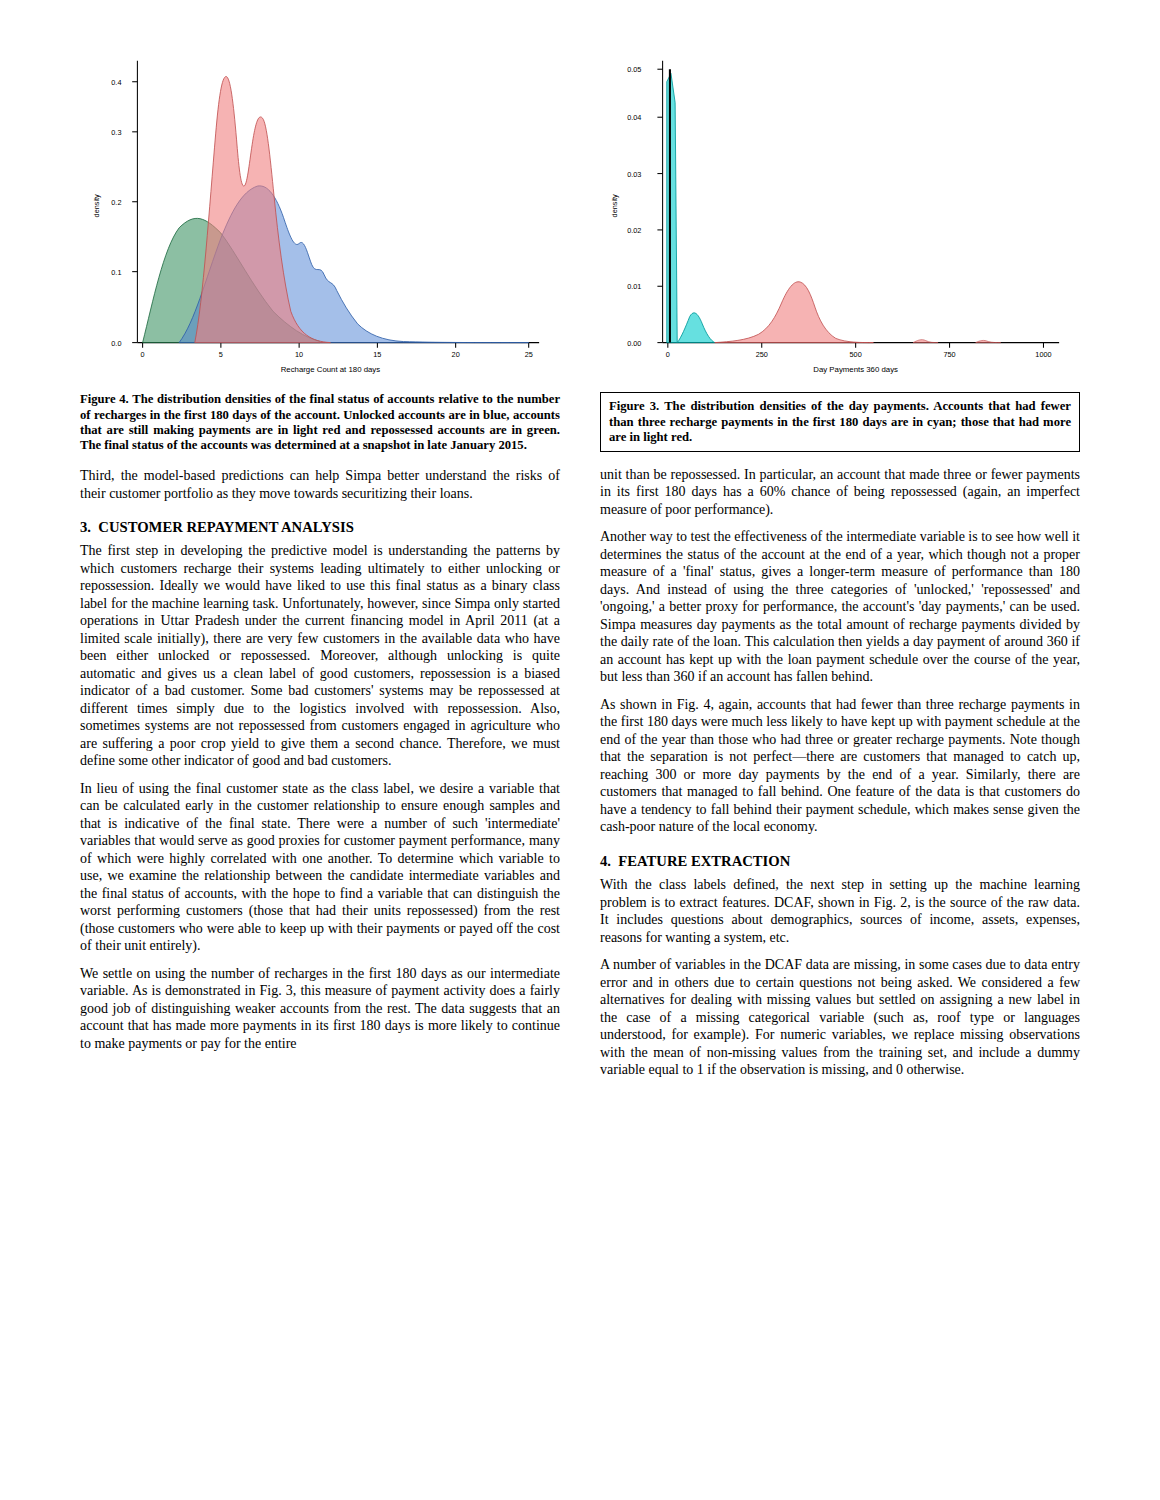0.0 0.1 0.2 0.3 0.4 density 0 5 10 15 20 25 Recharge Count at 180 days
Figure 4. The distribution densities of the final status of accounts relative to the number of recharges in the first 180 days of the account. Unlocked accounts are in blue, accounts that are still making payments are in light red and repossessed accounts are in green. The final status of the accounts was determined at a snapshot in late January 2015.
Third, the model-based predictions can help Simpa better understand the risks of their customer portfolio as they move towards securitizing their loans.
3. Customer Repayment Analysis
The first step in developing the predictive model is understanding the patterns by which customers recharge their systems leading ultimately to either unlocking or repossession. Ideally we would have liked to use this final status as a binary class label for the machine learning task. Unfortunately, however, since Simpa only started operations in Uttar Pradesh under the current financing model in April 2011 (at a limited scale initially), there are very few customers in the available data who have been either unlocked or repossessed. Moreover, although unlocking is quite automatic and gives us a clean label of good customers, repossession is a biased indicator of a bad customer. Some bad customers' systems may be repossessed at different times simply due to the logistics involved with repossession. Also, sometimes systems are not repossessed from customers engaged in agriculture who are suffering a poor crop yield to give them a second chance. Therefore, we must define some other indicator of good and bad customers.
In lieu of using the final customer state as the class label, we desire a variable that can be calculated early in the customer relationship to ensure enough samples and that is indicative of the final state. There were a number of such 'intermediate' variables that would serve as good proxies for customer payment performance, many of which were highly correlated with one another. To determine which variable to use, we examine the relationship between the candidate intermediate variables and the final status of accounts, with the hope to find a variable that can distinguish the worst performing customers (those that had their units repossessed) from the rest (those customers who were able to keep up with their payments or payed off the cost of their unit entirely).
We settle on using the number of recharges in the first 180 days as our intermediate variable. As is demonstrated in Fig. 3, this measure of payment activity does a fairly good job of distinguishing weaker accounts from the rest. The data suggests that an account that has made more payments in its first 180 days is more likely to continue to make payments or pay for the entire
0.00 0.01 0.02 0.03 0.04 0.05 density 0 250 500 750 1000 Day Payments 360 days
Figure 3. The distribution densities of the day payments. Accounts that had fewer than three recharge payments in the first 180 days are in cyan; those that had more are in light red.
unit than be repossessed. In particular, an account that made three or fewer payments in its first 180 days has a 60% chance of being repossessed (again, an imperfect measure of poor performance).
Another way to test the effectiveness of the intermediate variable is to see how well it determines the status of the account at the end of a year, which though not a proper measure of a 'final' status, gives a longer-term measure of performance than 180 days. And instead of using the three categories of 'unlocked,' 'repossessed' and 'ongoing,' a better proxy for performance, the account's 'day payments,' can be used. Simpa measures day payments as the total amount of recharge payments divided by the daily rate of the loan. This calculation then yields a day payment of around 360 if an account has kept up with the loan payment schedule over the course of the year, but less than 360 if an account has fallen behind.
As shown in Fig. 4, again, accounts that had fewer than three recharge payments in the first 180 days were much less likely to have kept up with payment schedule at the end of the year than those who had three or greater recharge payments. Note though that the separation is not perfect—there are customers that managed to catch up, reaching 300 or more day payments by the end of a year. Similarly, there are customers that managed to fall behind. One feature of the data is that customers do have a tendency to fall behind their payment schedule, which makes sense given the cash-poor nature of the local economy.
4. Feature Extraction
With the class labels defined, the next step in setting up the machine learning problem is to extract features. DCAF, shown in Fig. 2, is the source of the raw data. It includes questions about demographics, sources of income, assets, expenses, reasons for wanting a system, etc.
A number of variables in the DCAF data are missing, in some cases due to data entry error and in others due to certain questions not being asked. We considered a few alternatives for dealing with missing values but settled on assigning a new label in the case of a missing categorical variable (such as, roof type or languages understood, for example). For numeric variables, we replace missing observations with the mean of non-missing values from the training set, and include a dummy variable equal to 1 if the observation is missing, and 0 otherwise.